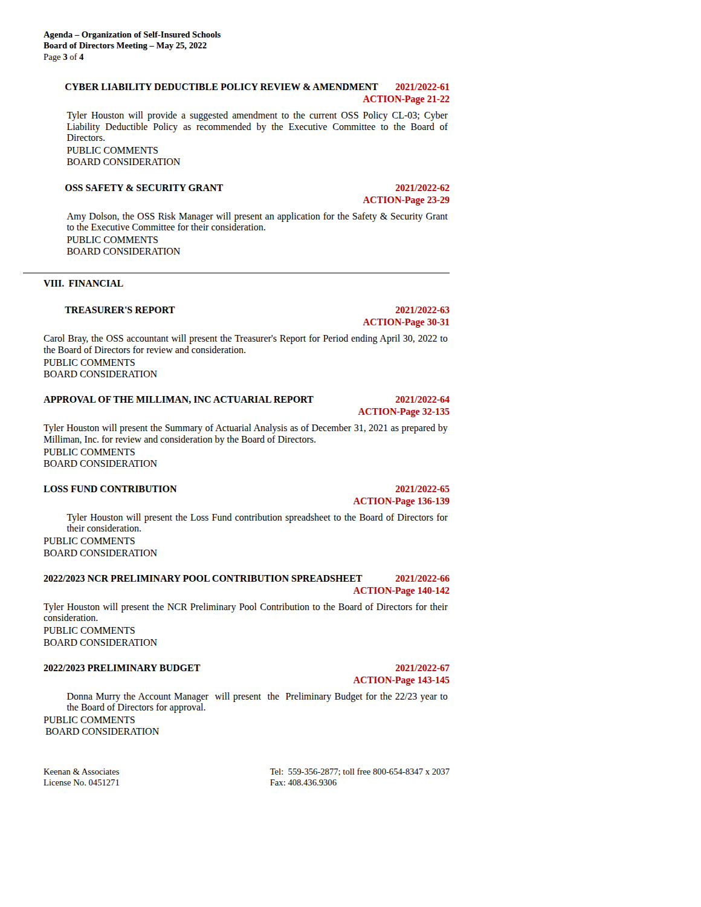Agenda – Organization of Self-Insured Schools
Board of Directors Meeting – May 25, 2022
Page 3 of 4
Cyber Liability Deductible Policy Review & Amendment 2021/2022-61
ACTION-Page 21-22
Tyler Houston will provide a suggested amendment to the current OSS Policy CL-03; Cyber Liability Deductible Policy as recommended by the Executive Committee to the Board of Directors.
Public Comments
Board Consideration
OSS Safety & Security Grant 2021/2022-62
ACTION-Page 23-29
Amy Dolson, the OSS Risk Manager will present an application for the Safety & Security Grant to the Executive Committee for their consideration.
Public Comments
Board Consideration
VIII. FINANCIAL
Treasurer's Report 2021/2022-63
ACTION-Page 30-31
Carol Bray, the OSS accountant will present the Treasurer's Report for Period ending April 30, 2022 to the Board of Directors for review and consideration.
Public Comments
Board Consideration
Approval of the Milliman, Inc Actuarial Report 2021/2022-64
ACTION-Page 32-135
Tyler Houston will present the Summary of Actuarial Analysis as of December 31, 2021 as prepared by Milliman, Inc. for review and consideration by the Board of Directors.
Public Comments
Board Consideration
Loss Fund Contribution 2021/2022-65
ACTION-Page 136-139
Tyler Houston will present the Loss Fund contribution spreadsheet to the Board of Directors for their consideration.
Public Comments
Board Consideration
2022/2023 NCR Preliminary Pool Contribution Spreadsheet 2021/2022-66
ACTION-Page 140-142
Tyler Houston will present the NCR Preliminary Pool Contribution to the Board of Directors for their consideration.
Public Comments
Board Consideration
2022/2023 Preliminary Budget 2021/2022-67
ACTION-Page 143-145
Donna Murry the Account Manager will present the Preliminary Budget for the 22/23 year to the Board of Directors for approval.
Public Comments
Board Consideration
Keenan & Associates License No. 0451271
Tel: 559-356-2877; toll free 800-654-8347 x 2037 Fax: 408.436.9306